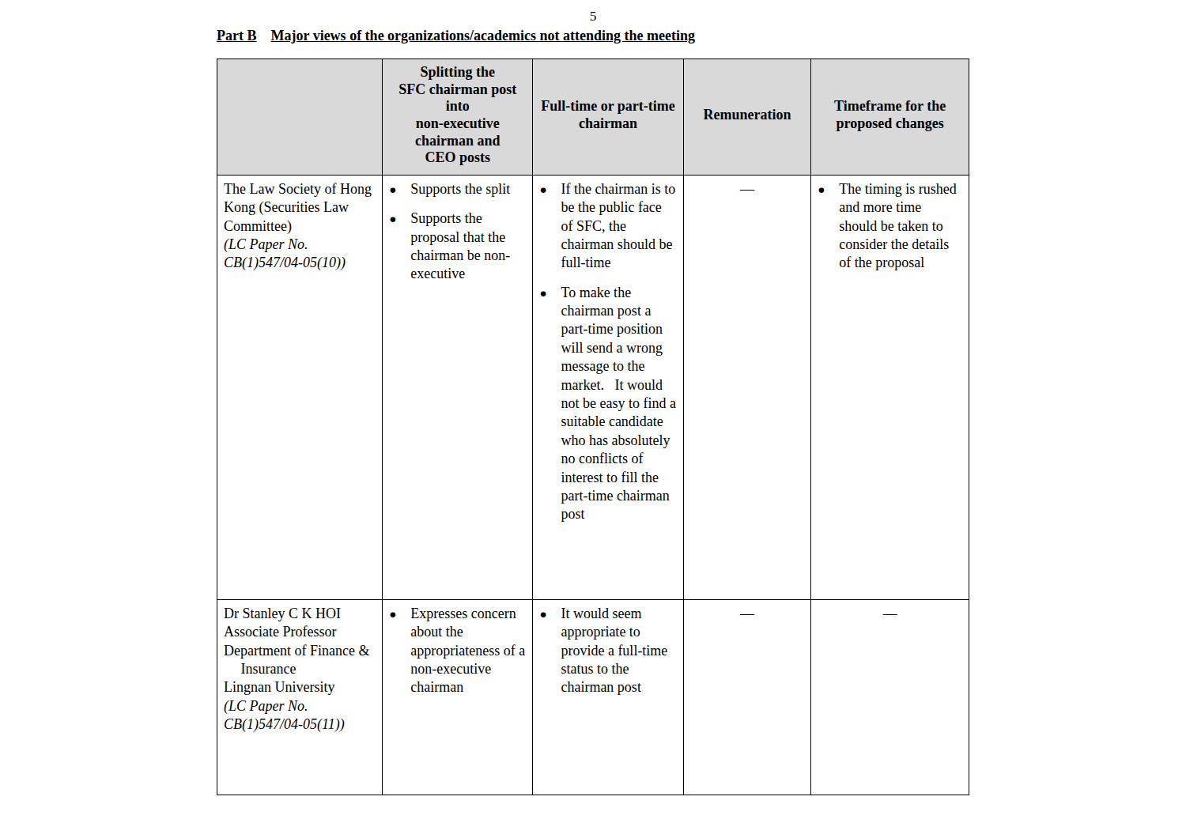5
Part B Major views of the organizations/academics not attending the meeting
| | Splitting the SFC chairman post into non-executive chairman and CEO posts | Full-time or part-time chairman | Remuneration | Timeframe for the proposed changes |
| --- | --- | --- | --- | --- |
| The Law Society of Hong Kong (Securities Law Committee) (LC Paper No. CB(1)547/04-05(10)) | Supports the split Supports the proposal that the chairman be non-executive | If the chairman is to be the public face of SFC, the chairman should be full-time To make the chairman post a part-time position will send a wrong message to the market. It would not be easy to find a suitable candidate who has absolutely no conflicts of interest to fill the part-time chairman post | — | The timing is rushed and more time should be taken to consider the details of the proposal |
| Dr Stanley C K HOI Associate Professor Department of Finance & Insurance Lingnan University (LC Paper No. CB(1)547/04-05(11)) | Expresses concern about the appropriateness of a non-executive chairman | It would seem appropriate to provide a full-time status to the chairman post | — | — |